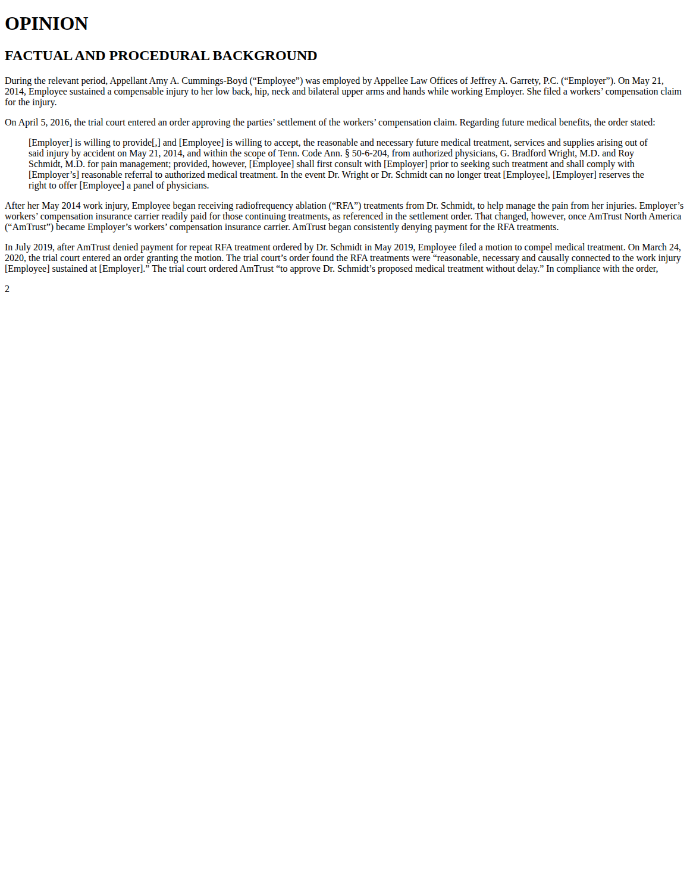OPINION
FACTUAL AND PROCEDURAL BACKGROUND
During the relevant period, Appellant Amy A. Cummings-Boyd (“Employee”) was employed by Appellee Law Offices of Jeffrey A. Garrety, P.C. (“Employer”). On May 21, 2014, Employee sustained a compensable injury to her low back, hip, neck and bilateral upper arms and hands while working Employer. She filed a workers’ compensation claim for the injury.
On April 5, 2016, the trial court entered an order approving the parties’ settlement of the workers’ compensation claim. Regarding future medical benefits, the order stated:
[Employer] is willing to provide[,] and [Employee] is willing to accept, the reasonable and necessary future medical treatment, services and supplies arising out of said injury by accident on May 21, 2014, and within the scope of Tenn. Code Ann. § 50-6-204, from authorized physicians, G. Bradford Wright, M.D. and Roy Schmidt, M.D. for pain management; provided, however, [Employee] shall first consult with [Employer] prior to seeking such treatment and shall comply with [Employer’s] reasonable referral to authorized medical treatment. In the event Dr. Wright or Dr. Schmidt can no longer treat [Employee], [Employer] reserves the right to offer [Employee] a panel of physicians.
After her May 2014 work injury, Employee began receiving radiofrequency ablation (“RFA”) treatments from Dr. Schmidt, to help manage the pain from her injuries. Employer’s workers’ compensation insurance carrier readily paid for those continuing treatments, as referenced in the settlement order. That changed, however, once AmTrust North America (“AmTrust”) became Employer’s workers’ compensation insurance carrier. AmTrust began consistently denying payment for the RFA treatments.
In July 2019, after AmTrust denied payment for repeat RFA treatment ordered by Dr. Schmidt in May 2019, Employee filed a motion to compel medical treatment. On March 24, 2020, the trial court entered an order granting the motion. The trial court’s order found the RFA treatments were “reasonable, necessary and causally connected to the work injury [Employee] sustained at [Employer].” The trial court ordered AmTrust “to approve Dr. Schmidt’s proposed medical treatment without delay.” In compliance with the order,
2